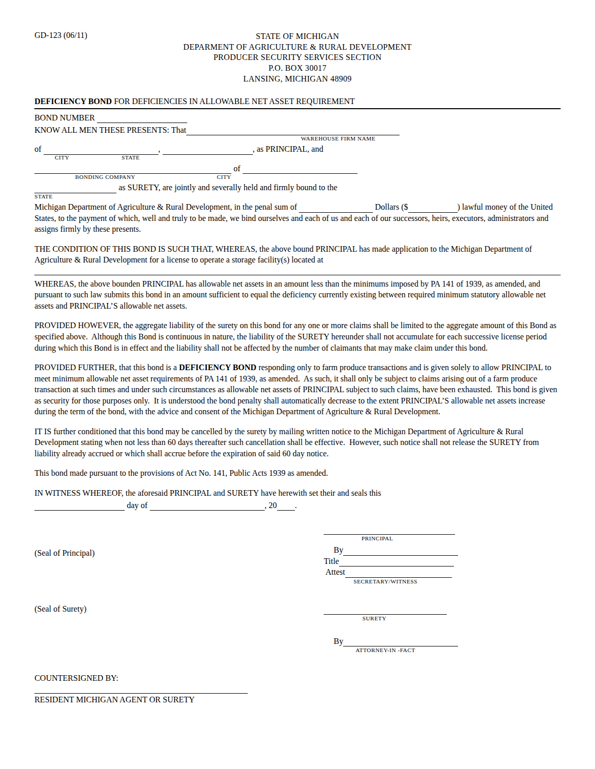GD-123 (06/11)
STATE OF MICHIGAN
DEPARMENT OF AGRICULTURE & RURAL DEVELOPMENT
PRODUCER SECURITY SERVICES SECTION
P.O. BOX 30017
LANSING, MICHIGAN 48909
DEFICIENCY BOND FOR DEFICIENCIES IN ALLOWABLE NET ASSET REQUIREMENT
BOND NUMBER
KNOW ALL MEN THESE PRESENTS: That
WAREHOUSE FIRM NAME
of , , as PRINCIPAL, and
CITY STATE
of
BONDING COMPANY CITY
as SURETY, are jointly and severally held and firmly bound to the
STATE
Michigan Department of Agriculture & Rural Development, in the penal sum of Dollars ($ ) lawful money of the United States, to the payment of which, well and truly to be made, we bind ourselves and each of us and each of our successors, heirs, executors, administrators and assigns firmly by these presents.
THE CONDITION OF THIS BOND IS SUCH THAT, WHEREAS, the above bound PRINCIPAL has made application to the Michigan Department of Agriculture & Rural Development for a license to operate a storage facility(s) located at
WHEREAS, the above bounden PRINCIPAL has allowable net assets in an amount less than the minimums imposed by PA 141 of 1939, as amended, and pursuant to such law submits this bond in an amount sufficient to equal the deficiency currently existing between required minimum statutory allowable net assets and PRINCIPAL’S allowable net assets.
PROVIDED HOWEVER, the aggregate liability of the surety on this bond for any one or more claims shall be limited to the aggregate amount of this Bond as specified above. Although this Bond is continuous in nature, the liability of the SURETY hereunder shall not accumulate for each successive license period during which this Bond is in effect and the liability shall not be affected by the number of claimants that may make claim under this bond.
PROVIDED FURTHER, that this bond is a DEFICIENCY BOND responding only to farm produce transactions and is given solely to allow PRINCIPAL to meet minimum allowable net asset requirements of PA 141 of 1939, as amended. As such, it shall only be subject to claims arising out of a farm produce transaction at such times and under such circumstances as allowable net assets of PRINCIPAL subject to such claims, have been exhausted. This bond is given as security for those purposes only. It is understood the bond penalty shall automatically decrease to the extent PRINCIPAL’S allowable net assets increase during the term of the bond, with the advice and consent of the Michigan Department of Agriculture & Rural Development.
IT IS further conditioned that this bond may be cancelled by the surety by mailing written notice to the Michigan Department of Agriculture & Rural Development stating when not less than 60 days thereafter such cancellation shall be effective. However, such notice shall not release the SURETY from liability already accrued or which shall accrue before the expiration of said 60 day notice.
This bond made pursuant to the provisions of Act No. 141, Public Acts 1939 as amended.
IN WITNESS WHEREOF, the aforesaid PRINCIPAL and SURETY have herewith set their and seals this
day of , 20 .
| | PRINCIPAL |
| (Seal of Principal) | By Title Attest SECRETARY/WITNESS |
| (Seal of Surety) | SURETY |
| | By ATTORNEY-IN -FACT |
COUNTERSIGNED BY:
RESIDENT MICHIGAN AGENT OR SURETY